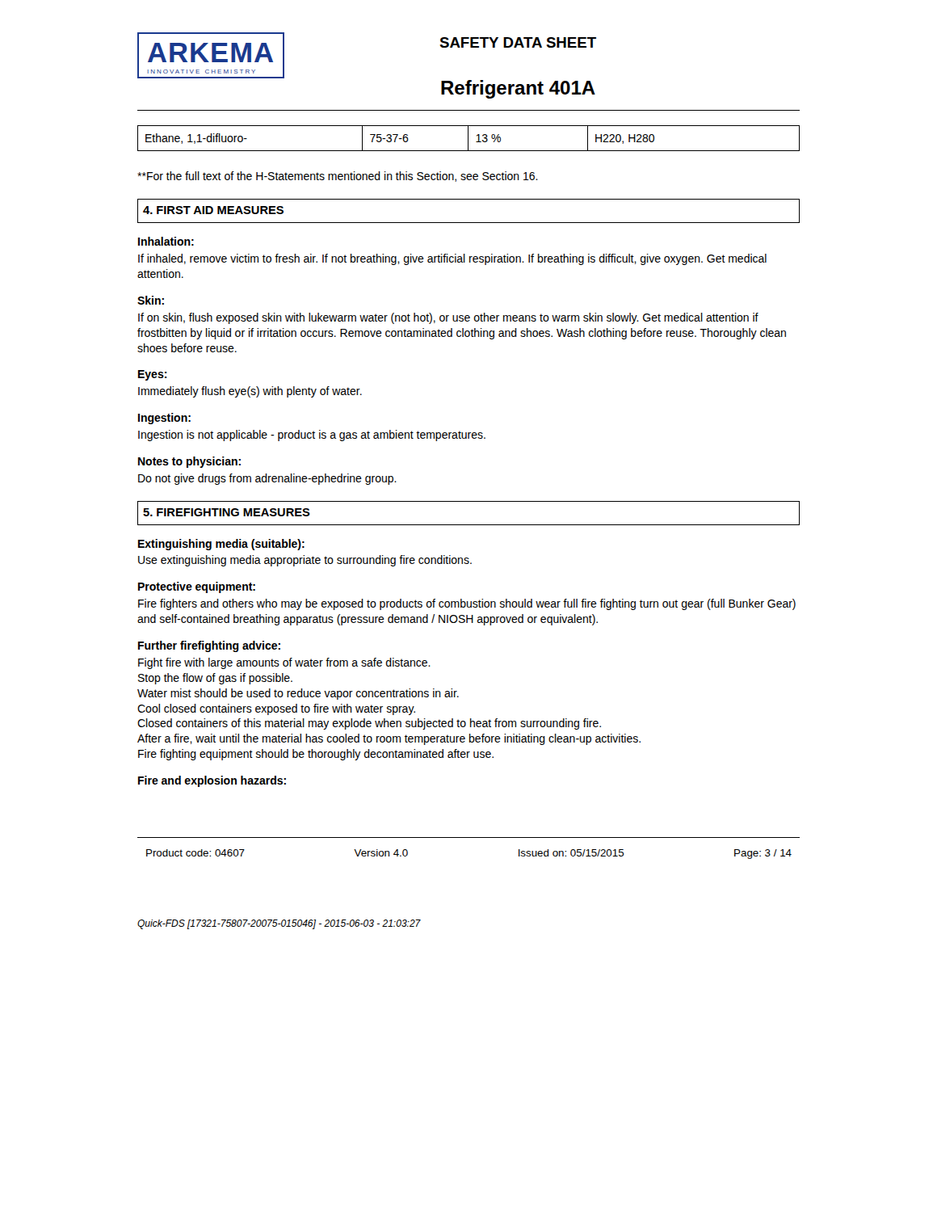ARKEMAINNOVATIVE CHEMISTRY
SAFETY DATA SHEET
Refrigerant 401A
| Ethane, 1,1-difluoro- | 75-37-6 | 13 % | H220, H280 |
**For the full text of the H-Statements mentioned in this Section, see Section 16.
4. FIRST AID MEASURES
Inhalation:
If inhaled, remove victim to fresh air. If not breathing, give artificial respiration. If breathing is difficult, give oxygen. Get medical attention.
Skin:
If on skin, flush exposed skin with lukewarm water (not hot), or use other means to warm skin slowly. Get medical attention if frostbitten by liquid or if irritation occurs. Remove contaminated clothing and shoes. Wash clothing before reuse. Thoroughly clean shoes before reuse.
Eyes:
Immediately flush eye(s) with plenty of water.
Ingestion:
Ingestion is not applicable - product is a gas at ambient temperatures.
Notes to physician:
Do not give drugs from adrenaline-ephedrine group.
5. FIREFIGHTING MEASURES
Extinguishing media (suitable):
Use extinguishing media appropriate to surrounding fire conditions.
Protective equipment:
Fire fighters and others who may be exposed to products of combustion should wear full fire fighting turn out gear (full Bunker Gear) and self-contained breathing apparatus (pressure demand / NIOSH approved or equivalent).
Further firefighting advice:
Fight fire with large amounts of water from a safe distance.
Stop the flow of gas if possible.
Water mist should be used to reduce vapor concentrations in air.
Cool closed containers exposed to fire with water spray.
Closed containers of this material may explode when subjected to heat from surrounding fire.
After a fire, wait until the material has cooled to room temperature before initiating clean-up activities.
Fire fighting equipment should be thoroughly decontaminated after use.
Fire and explosion hazards:
Product code: 04607 Version 4.0 Issued on: 05/15/2015 Page: 3 / 14
Quick-FDS [17321-75807-20075-015046] - 2015-06-03 - 21:03:27